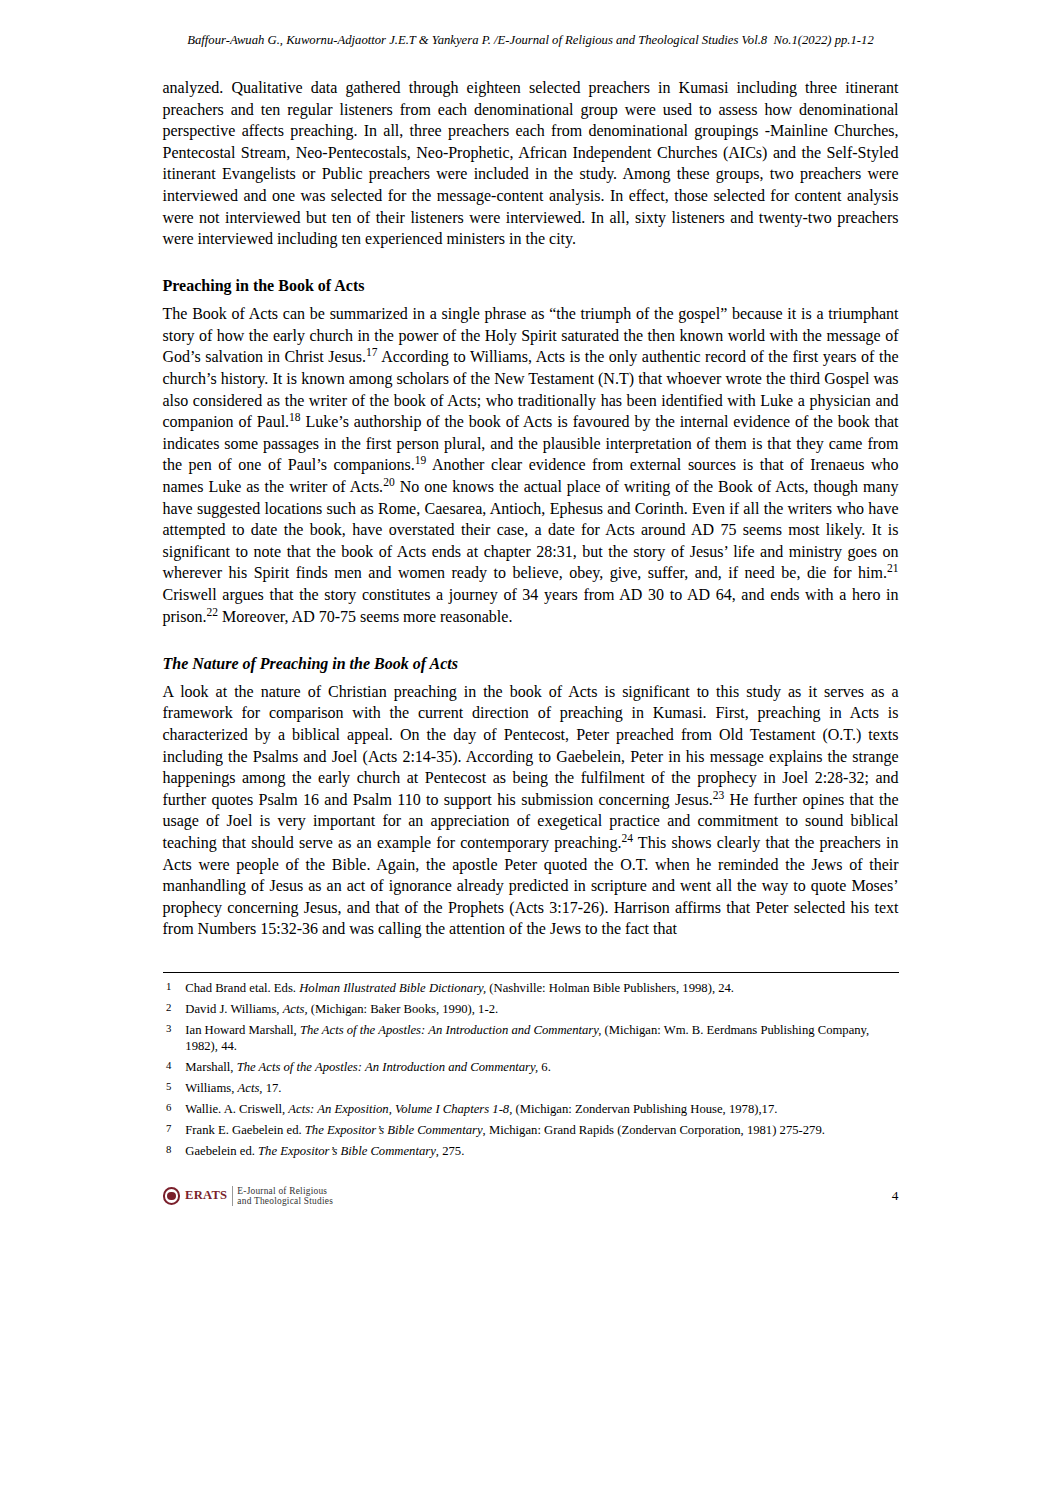Baffour-Awuah G., Kuwornu-Adjaottor J.E.T & Yankyera P. /E-Journal of Religious and Theological Studies Vol.8 No.1(2022) pp.1-12
analyzed. Qualitative data gathered through eighteen selected preachers in Kumasi including three itinerant preachers and ten regular listeners from each denominational group were used to assess how denominational perspective affects preaching. In all, three preachers each from denominational groupings -Mainline Churches, Pentecostal Stream, Neo-Pentecostals, Neo-Prophetic, African Independent Churches (AICs) and the Self-Styled itinerant Evangelists or Public preachers were included in the study. Among these groups, two preachers were interviewed and one was selected for the message-content analysis. In effect, those selected for content analysis were not interviewed but ten of their listeners were interviewed. In all, sixty listeners and twenty-two preachers were interviewed including ten experienced ministers in the city.
Preaching in the Book of Acts
The Book of Acts can be summarized in a single phrase as “the triumph of the gospel” because it is a triumphant story of how the early church in the power of the Holy Spirit saturated the then known world with the message of God’s salvation in Christ Jesus.17 According to Williams, Acts is the only authentic record of the first years of the church’s history. It is known among scholars of the New Testament (N.T) that whoever wrote the third Gospel was also considered as the writer of the book of Acts; who traditionally has been identified with Luke a physician and companion of Paul.18 Luke’s authorship of the book of Acts is favoured by the internal evidence of the book that indicates some passages in the first person plural, and the plausible interpretation of them is that they came from the pen of one of Paul’s companions.19 Another clear evidence from external sources is that of Irenaeus who names Luke as the writer of Acts.20 No one knows the actual place of writing of the Book of Acts, though many have suggested locations such as Rome, Caesarea, Antioch, Ephesus and Corinth. Even if all the writers who have attempted to date the book, have overstated their case, a date for Acts around AD 75 seems most likely. It is significant to note that the book of Acts ends at chapter 28:31, but the story of Jesus’ life and ministry goes on wherever his Spirit finds men and women ready to believe, obey, give, suffer, and, if need be, die for him.21 Criswell argues that the story constitutes a journey of 34 years from AD 30 to AD 64, and ends with a hero in prison.22 Moreover, AD 70-75 seems more reasonable.
The Nature of Preaching in the Book of Acts
A look at the nature of Christian preaching in the book of Acts is significant to this study as it serves as a framework for comparison with the current direction of preaching in Kumasi. First, preaching in Acts is characterized by a biblical appeal. On the day of Pentecost, Peter preached from Old Testament (O.T.) texts including the Psalms and Joel (Acts 2:14-35). According to Gaebelein, Peter in his message explains the strange happenings among the early church at Pentecost as being the fulfilment of the prophecy in Joel 2:28-32; and further quotes Psalm 16 and Psalm 110 to support his submission concerning Jesus.23 He further opines that the usage of Joel is very important for an appreciation of exegetical practice and commitment to sound biblical teaching that should serve as an example for contemporary preaching.24 This shows clearly that the preachers in Acts were people of the Bible. Again, the apostle Peter quoted the O.T. when he reminded the Jews of their manhandling of Jesus as an act of ignorance already predicted in scripture and went all the way to quote Moses’ prophecy concerning Jesus, and that of the Prophets (Acts 3:17-26). Harrison affirms that Peter selected his text from Numbers 15:32-36 and was calling the attention of the Jews to the fact that
Chad Brand etal. Eds. Holman Illustrated Bible Dictionary, (Nashville: Holman Bible Publishers, 1998), 24.
David J. Williams, Acts, (Michigan: Baker Books, 1990), 1-2.
Ian Howard Marshall, The Acts of the Apostles: An Introduction and Commentary, (Michigan: Wm. B. Eerdmans Publishing Company, 1982), 44.
Marshall, The Acts of the Apostles: An Introduction and Commentary, 6.
Williams, Acts, 17.
Wallie. A. Criswell, Acts: An Exposition, Volume I Chapters 1-8, (Michigan: Zondervan Publishing House, 1978),17.
Frank E. Gaebelein ed. The Expositor’s Bible Commentary, Michigan: Grand Rapids (Zondervan Corporation, 1981) 275-279.
Gaebelein ed. The Expositor’s Bible Commentary, 275.
ERATS E-Journal of Religious
and Theological Studies 4